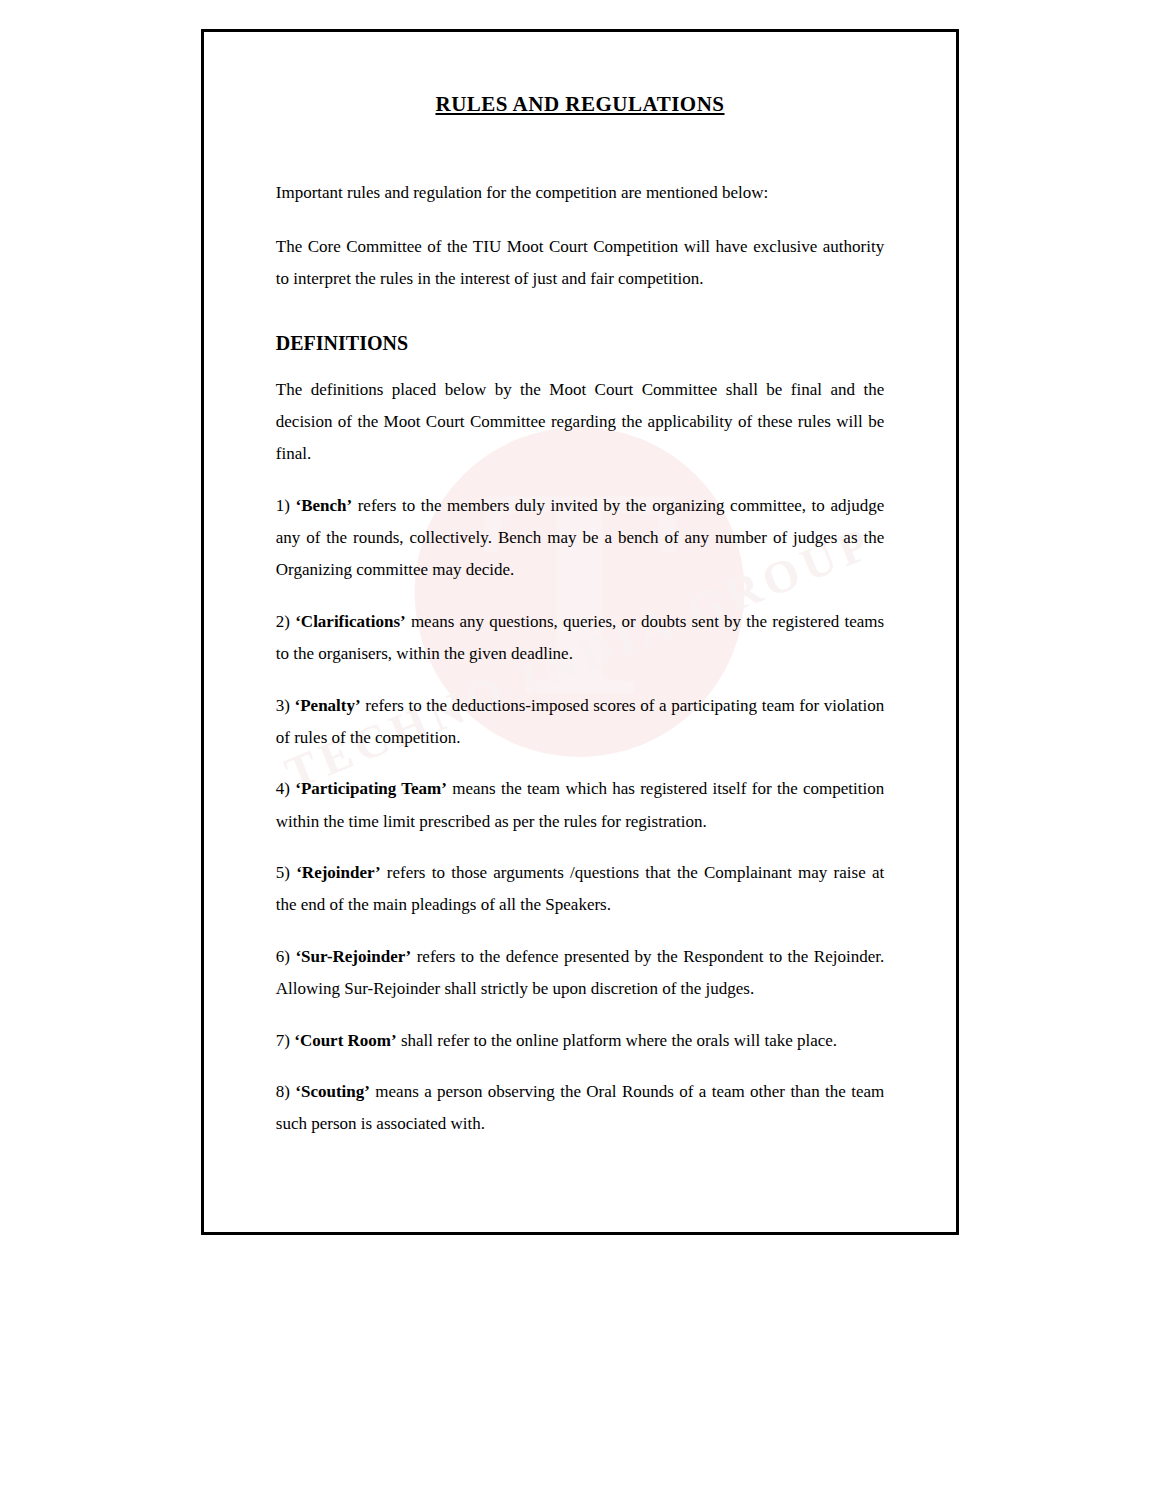T
TECHNO INDIA GROUP
RULES AND REGULATIONS
Important rules and regulation for the competition are mentioned below:
The Core Committee of the TIU Moot Court Competition will have exclusive authority to interpret the rules in the interest of just and fair competition.
DEFINITIONS
The definitions placed below by the Moot Court Committee shall be final and the decision of the Moot Court Committee regarding the applicability of these rules will be final.
1) ‘Bench’ refers to the members duly invited by the organizing committee, to adjudge any of the rounds, collectively. Bench may be a bench of any number of judges as the Organizing committee may decide.
2) ‘Clarifications’ means any questions, queries, or doubts sent by the registered teams to the organisers, within the given deadline.
3) ‘Penalty’ refers to the deductions-imposed scores of a participating team for violation of rules of the competition.
4) ‘Participating Team’ means the team which has registered itself for the competition within the time limit prescribed as per the rules for registration.
5) ‘Rejoinder’ refers to those arguments /questions that the Complainant may raise at the end of the main pleadings of all the Speakers.
6) ‘Sur-Rejoinder’ refers to the defence presented by the Respondent to the Rejoinder. Allowing Sur-Rejoinder shall strictly be upon discretion of the judges.
7) ‘Court Room’ shall refer to the online platform where the orals will take place.
8) ‘Scouting’ means a person observing the Oral Rounds of a team other than the team such person is associated with.